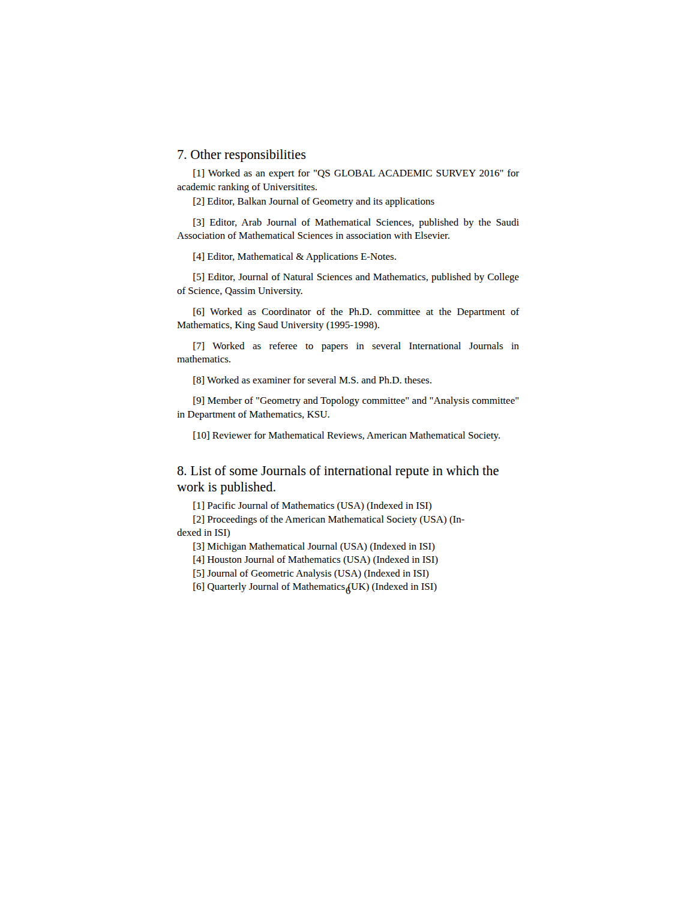7. Other responsibilities
[1] Worked as an expert for "QS GLOBAL ACADEMIC SURVEY 2016" for academic ranking of Universitites.
[2] Editor, Balkan Journal of Geometry and its applications
[3] Editor, Arab Journal of Mathematical Sciences, published by the Saudi Association of Mathematical Sciences in association with Elsevier.
[4] Editor, Mathematical & Applications E-Notes.
[5] Editor, Journal of Natural Sciences and Mathematics, published by College of Science, Qassim University.
[6] Worked as Coordinator of the Ph.D. committee at the Department of Mathematics, King Saud University (1995-1998).
[7] Worked as referee to papers in several International Journals in mathematics.
[8] Worked as examiner for several M.S. and Ph.D. theses.
[9] Member of "Geometry and Topology committee" and "Analysis committee" in Department of Mathematics, KSU.
[10] Reviewer for Mathematical Reviews, American Mathematical Society.
8. List of some Journals of international repute in which the work is published.
[1] Pacific Journal of Mathematics (USA) (Indexed in ISI)
[2] Proceedings of the American Mathematical Society (USA) (In-
dexed in ISI)
[3] Michigan Mathematical Journal (USA) (Indexed in ISI)
[4] Houston Journal of Mathematics (USA) (Indexed in ISI)
[5] Journal of Geometric Analysis (USA) (Indexed in ISI)
[6] Quarterly Journal of Mathematics (UK) (Indexed in ISI)
6